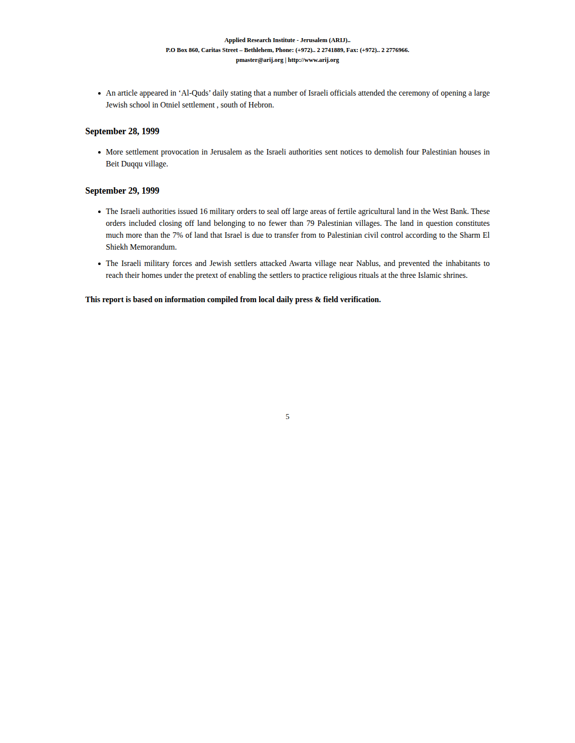Applied Research Institute - Jerusalem (ARIJ)..
P.O Box 860, Caritas Street – Bethlehem, Phone: (+972).. 2 2741889, Fax: (+972).. 2 2776966.
pmaster@arij.org | http://www.arij.org
An article appeared in ‘Al-Quds’ daily stating that a number of Israeli officials attended the ceremony of opening a large Jewish school in Otniel settlement , south of Hebron.
September 28, 1999
More settlement provocation in Jerusalem as the Israeli authorities sent notices to demolish four Palestinian houses in Beit Duqqu village.
September 29, 1999
The Israeli authorities issued 16 military orders to seal off large areas of fertile agricultural land in the West Bank. These orders included closing off land belonging to no fewer than 79 Palestinian villages. The land in question constitutes much more than the 7% of land that Israel is due to transfer from to Palestinian civil control according to the Sharm El Shiekh Memorandum.
The Israeli military forces and Jewish settlers attacked Awarta village near Nablus, and prevented the inhabitants to reach their homes under the pretext of enabling the settlers to practice religious rituals at the three Islamic shrines.
This report is based on information compiled from local daily press & field verification.
5